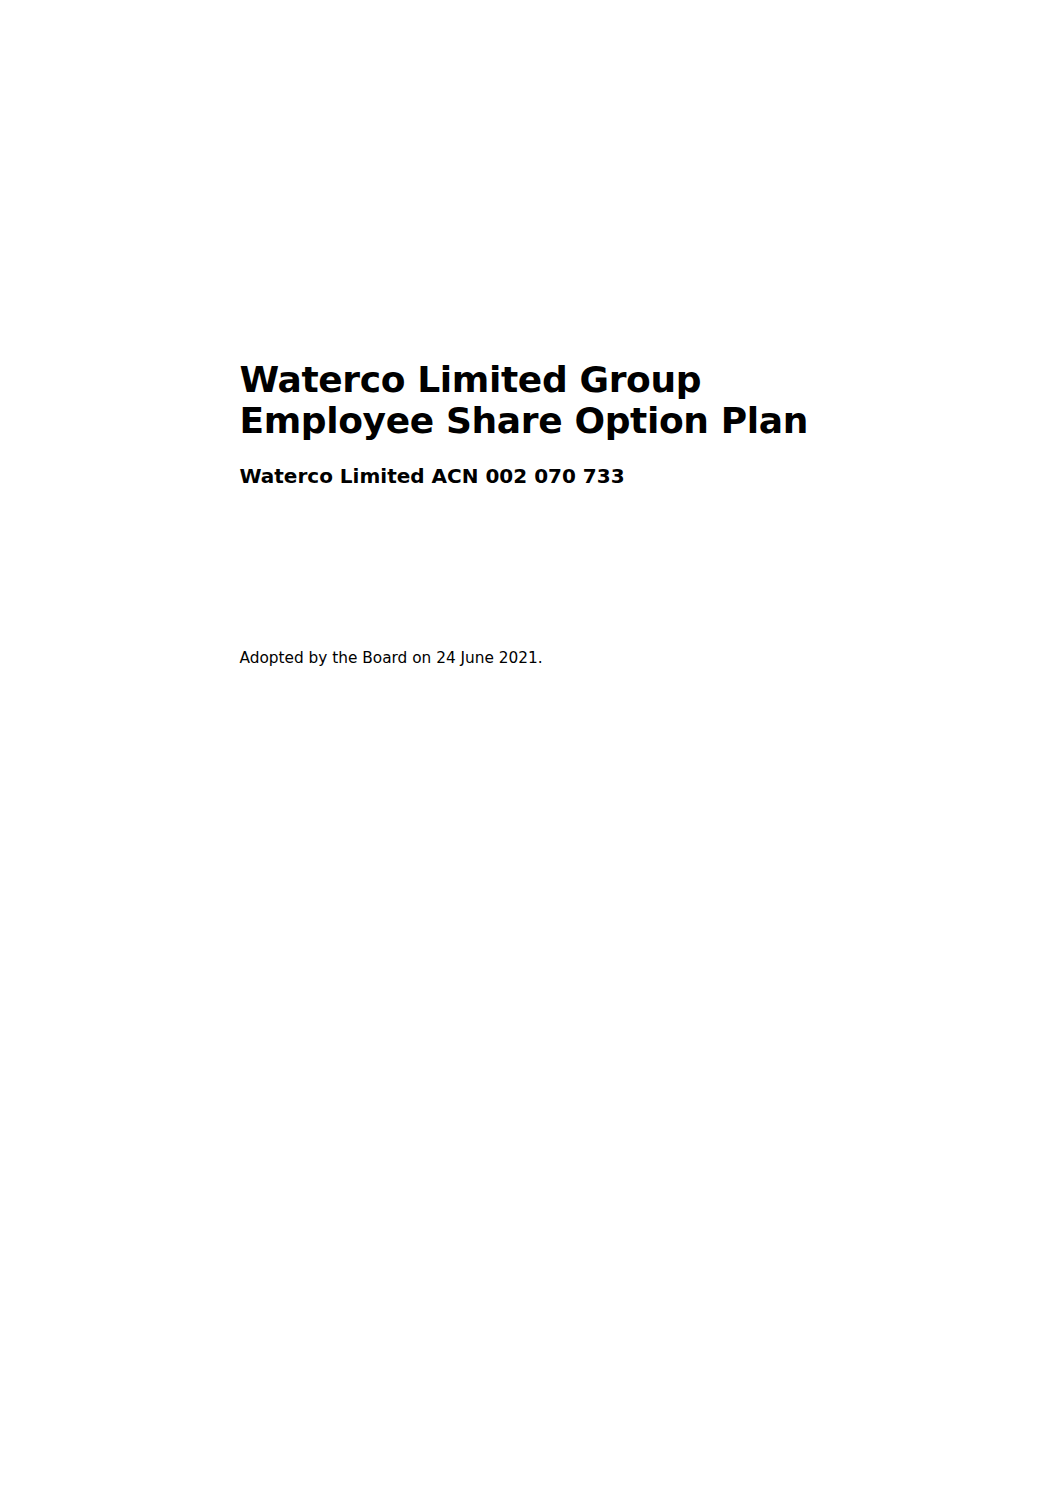Waterco Limited Group Employee Share Option Plan
Waterco Limited ACN 002 070 733
Adopted by the Board on 24 June 2021.